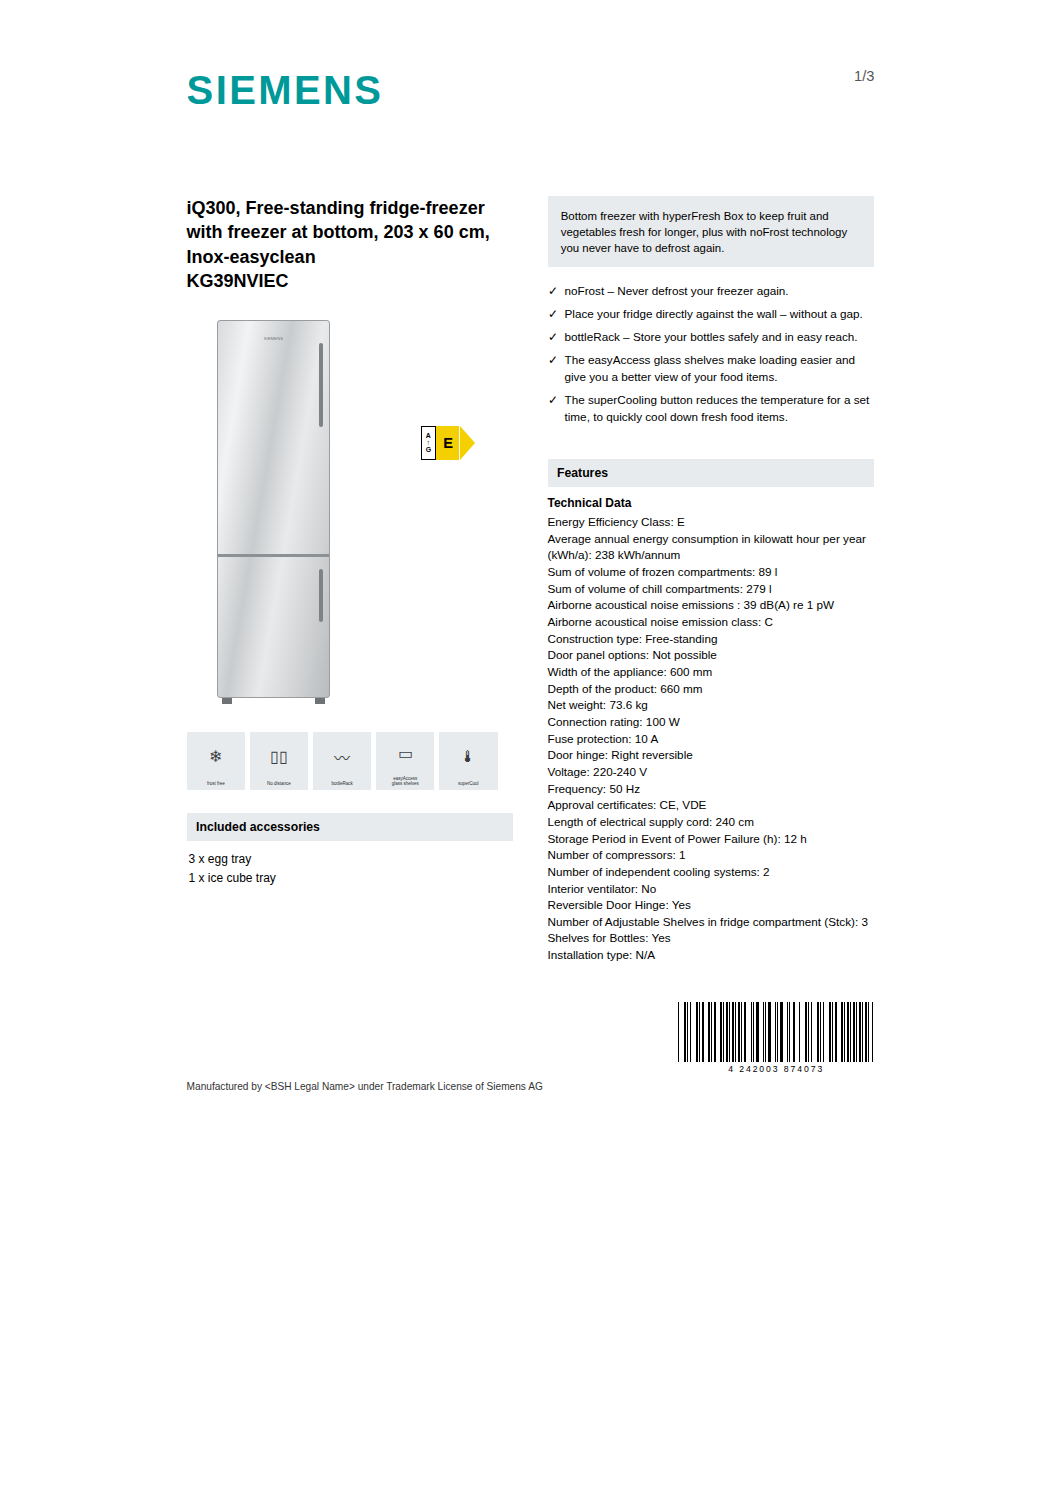1/3
SIEMENS
iQ300, Free-standing fridge-freezer with freezer at bottom, 203 x 60 cm, Inox-easyclean
KG39NVIEC
SIEMENS
A ↑ G
E
❄
frost free
▯▯
No distance
〰
bottleRack
▭
easyAccess
glass shelves
🌡
superCool
Included accessories
3 x egg tray
1 x ice cube tray
Bottom freezer with hyperFresh Box to keep fruit and vegetables fresh for longer, plus with noFrost technology you never have to defrost again.
noFrost – Never defrost your freezer again.
Place your fridge directly against the wall – without a gap.
bottleRack – Store your bottles safely and in easy reach.
The easyAccess glass shelves make loading easier and give you a better view of your food items.
The superCooling button reduces the temperature for a set time, to quickly cool down fresh food items.
Features
Technical Data
Energy Efficiency Class: E
Average annual energy consumption in kilowatt hour per year (kWh/a): 238 kWh/annum
Sum of volume of frozen compartments: 89 l
Sum of volume of chill compartments: 279 l
Airborne acoustical noise emissions : 39 dB(A) re 1 pW
Airborne acoustical noise emission class: C
Construction type: Free-standing
Door panel options: Not possible
Width of the appliance: 600 mm
Depth of the product: 660 mm
Net weight: 73.6 kg
Connection rating: 100 W
Fuse protection: 10 A
Door hinge: Right reversible
Voltage: 220-240 V
Frequency: 50 Hz
Approval certificates: CE, VDE
Length of electrical supply cord: 240 cm
Storage Period in Event of Power Failure (h): 12 h
Number of compressors: 1
Number of independent cooling systems: 2
Interior ventilator: No
Reversible Door Hinge: Yes
Number of Adjustable Shelves in fridge compartment (Stck): 3
Shelves for Bottles: Yes
Installation type: N/A
4 242003 874073
Manufactured by <BSH Legal Name> under Trademark License of Siemens AG